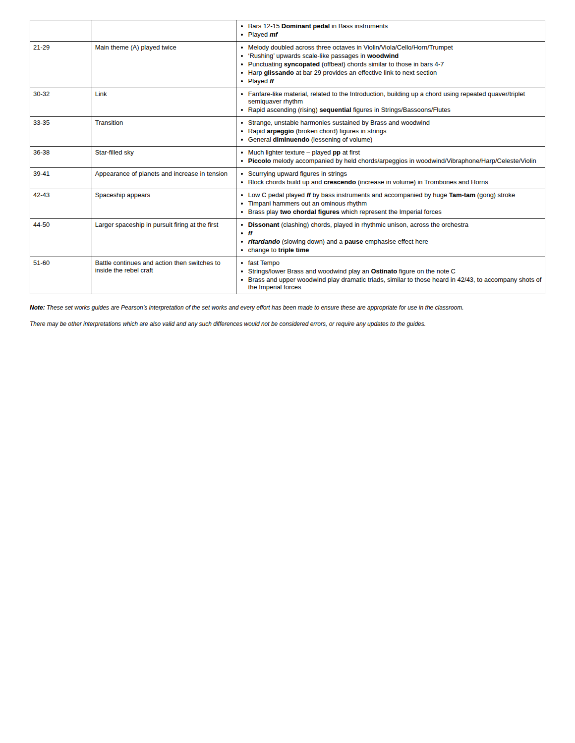| | | Bars 12-15 Dominant pedal in Bass instruments Played mf |
| 21-29 | Main theme (A) played twice | Melody doubled across three octaves in Violin/Viola/Cello/Horn/Trumpet ‘Rushing’ upwards scale-like passages in woodwind Punctuating syncopated (offbeat) chords similar to those in bars 4-7 Harp glissando at bar 29 provides an effective link to next section Played ff |
| 30-32 | Link | Fanfare-like material, related to the Introduction, building up a chord using repeated quaver/triplet semiquaver rhythm Rapid ascending (rising) sequential figures in Strings/Bassoons/Flutes |
| 33-35 | Transition | Strange, unstable harmonies sustained by Brass and woodwind Rapid arpeggio (broken chord) figures in strings General diminuendo (lessening of volume) |
| 36-38 | Star-filled sky | Much lighter texture – played pp at first Piccolo melody accompanied by held chords/arpeggios in woodwind/Vibraphone/Harp/Celeste/Violin |
| 39-41 | Appearance of planets and increase in tension | Scurrying upward figures in strings Block chords build up and crescendo (increase in volume) in Trombones and Horns |
| 42-43 | Spaceship appears | Low C pedal played ff by bass instruments and accompanied by huge Tam-tam (gong) stroke Timpani hammers out an ominous rhythm Brass play two chordal figures which represent the Imperial forces |
| 44-50 | Larger spaceship in pursuit firing at the first | Dissonant (clashing) chords, played in rhythmic unison, across the orchestra ff ritardando (slowing down) and a pause emphasise effect here change to triple time |
| 51-60 | Battle continues and action then switches to inside the rebel craft | fast Tempo Strings/lower Brass and woodwind play an Ostinato figure on the note C Brass and upper woodwind play dramatic triads, similar to those heard in 42/43, to accompany shots of the Imperial forces |
Note: These set works guides are Pearson’s interpretation of the set works and every effort has been made to ensure these are appropriate for use in the classroom.
There may be other interpretations which are also valid and any such differences would not be considered errors, or require any updates to the guides.